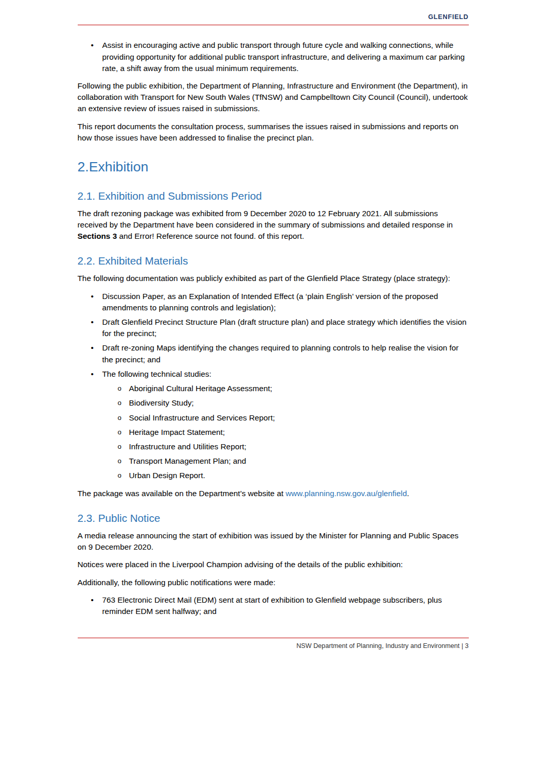GLENFIELD
Assist in encouraging active and public transport through future cycle and walking connections, while providing opportunity for additional public transport infrastructure, and delivering a maximum car parking rate, a shift away from the usual minimum requirements.
Following the public exhibition, the Department of Planning, Infrastructure and Environment (the Department), in collaboration with Transport for New South Wales (TfNSW) and Campbelltown City Council (Council), undertook an extensive review of issues raised in submissions.
This report documents the consultation process, summarises the issues raised in submissions and reports on how those issues have been addressed to finalise the precinct plan.
2. Exhibition
2.1. Exhibition and Submissions Period
The draft rezoning package was exhibited from 9 December 2020 to 12 February 2021. All submissions received by the Department have been considered in the summary of submissions and detailed response in Sections 3 and Error! Reference source not found. of this report.
2.2. Exhibited Materials
The following documentation was publicly exhibited as part of the Glenfield Place Strategy (place strategy):
Discussion Paper, as an Explanation of Intended Effect (a ‘plain English’ version of the proposed amendments to planning controls and legislation);
Draft Glenfield Precinct Structure Plan (draft structure plan) and place strategy which identifies the vision for the precinct;
Draft re-zoning Maps identifying the changes required to planning controls to help realise the vision for the precinct; and
The following technical studies:
Aboriginal Cultural Heritage Assessment;
Biodiversity Study;
Social Infrastructure and Services Report;
Heritage Impact Statement;
Infrastructure and Utilities Report;
Transport Management Plan; and
Urban Design Report.
The package was available on the Department’s website at www.planning.nsw.gov.au/glenfield.
2.3. Public Notice
A media release announcing the start of exhibition was issued by the Minister for Planning and Public Spaces on 9 December 2020.
Notices were placed in the Liverpool Champion advising of the details of the public exhibition:
Additionally, the following public notifications were made:
763 Electronic Direct Mail (EDM) sent at start of exhibition to Glenfield webpage subscribers, plus reminder EDM sent halfway; and
NSW Department of Planning, Industry and Environment | 3